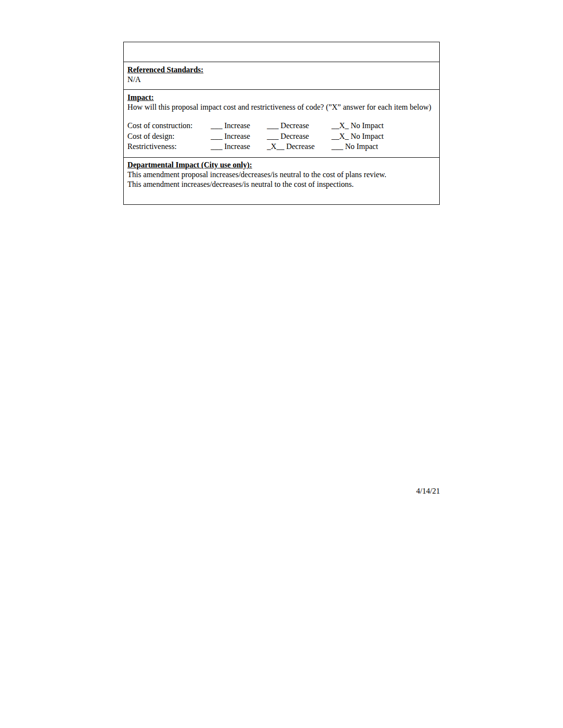| Referenced Standards: N/A |
| Impact: How will this proposal impact cost and restrictiveness of code? (”X” answer for each item below) / Cost of construction: / ___ Increase / ___ Decrease / __X_ No Impact / / Cost of design: / ___ Increase / ___ Decrease / __X_ No Impact / / Restrictiveness: / ___ Increase / _X__ Decrease / ___ No Impact / |
| Departmental Impact (City use only): This amendment proposal increases/decreases/is neutral to the cost of plans review. This amendment increases/decreases/is neutral to the cost of inspections. |
4/14/21